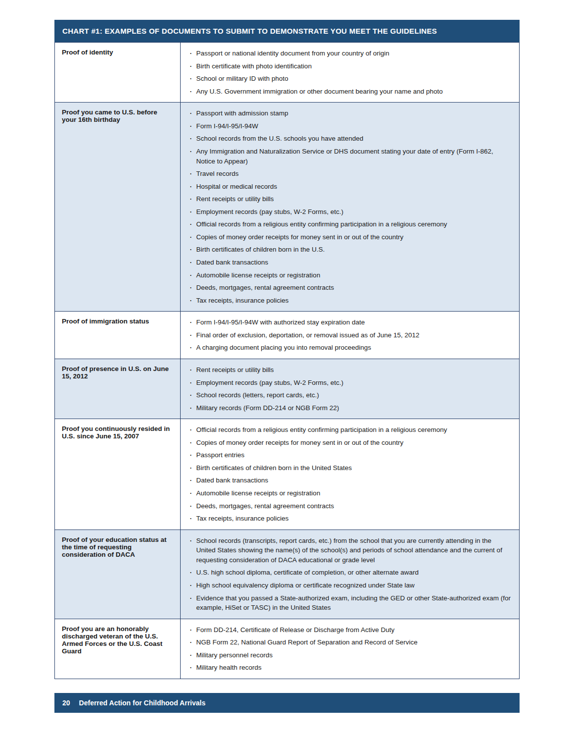Chart #1: Examples of Documents to Submit to Demonstrate You Meet the Guidelines
| Proof of identity | Passport or national identity document from your country of origin Birth certificate with photo identification School or military ID with photo Any U.S. Government immigration or other document bearing your name and photo |
| Proof you came to U.S. before your 16th birthday | Passport with admission stamp Form I-94/I-95/I-94W School records from the U.S. schools you have attended Any Immigration and Naturalization Service or DHS document stating your date of entry (Form I-862, Notice to Appear) Travel records Hospital or medical records Rent receipts or utility bills Employment records (pay stubs, W-2 Forms, etc.) Official records from a religious entity confirming participation in a religious ceremony Copies of money order receipts for money sent in or out of the country Birth certificates of children born in the U.S. Dated bank transactions Automobile license receipts or registration Deeds, mortgages, rental agreement contracts Tax receipts, insurance policies |
| Proof of immigration status | Form I-94/I-95/I-94W with authorized stay expiration date Final order of exclusion, deportation, or removal issued as of June 15, 2012 A charging document placing you into removal proceedings |
| Proof of presence in U.S. on June 15, 2012 | Rent receipts or utility bills Employment records (pay stubs, W-2 Forms, etc.) School records (letters, report cards, etc.) Military records (Form DD-214 or NGB Form 22) |
| Proof you continuously resided in U.S. since June 15, 2007 | Official records from a religious entity confirming participation in a religious ceremony Copies of money order receipts for money sent in or out of the country Passport entries Birth certificates of children born in the United States Dated bank transactions Automobile license receipts or registration Deeds, mortgages, rental agreement contracts Tax receipts, insurance policies |
| Proof of your education status at the time of requesting consideration of DACA | School records (transcripts, report cards, etc.) from the school that you are currently attending in the United States showing the name(s) of the school(s) and periods of school attendance and the current of requesting consideration of DACA educational or grade level U.S. high school diploma, certificate of completion, or other alternate award High school equivalency diploma or certificate recognized under State law Evidence that you passed a State-authorized exam, including the GED or other State-authorized exam (for example, HiSet or TASC) in the United States |
| Proof you are an honorably discharged veteran of the U.S. Armed Forces or the U.S. Coast Guard | Form DD-214, Certificate of Release or Discharge from Active Duty NGB Form 22, National Guard Report of Separation and Record of Service Military personnel records Military health records |
20 Deferred Action for Childhood Arrivals